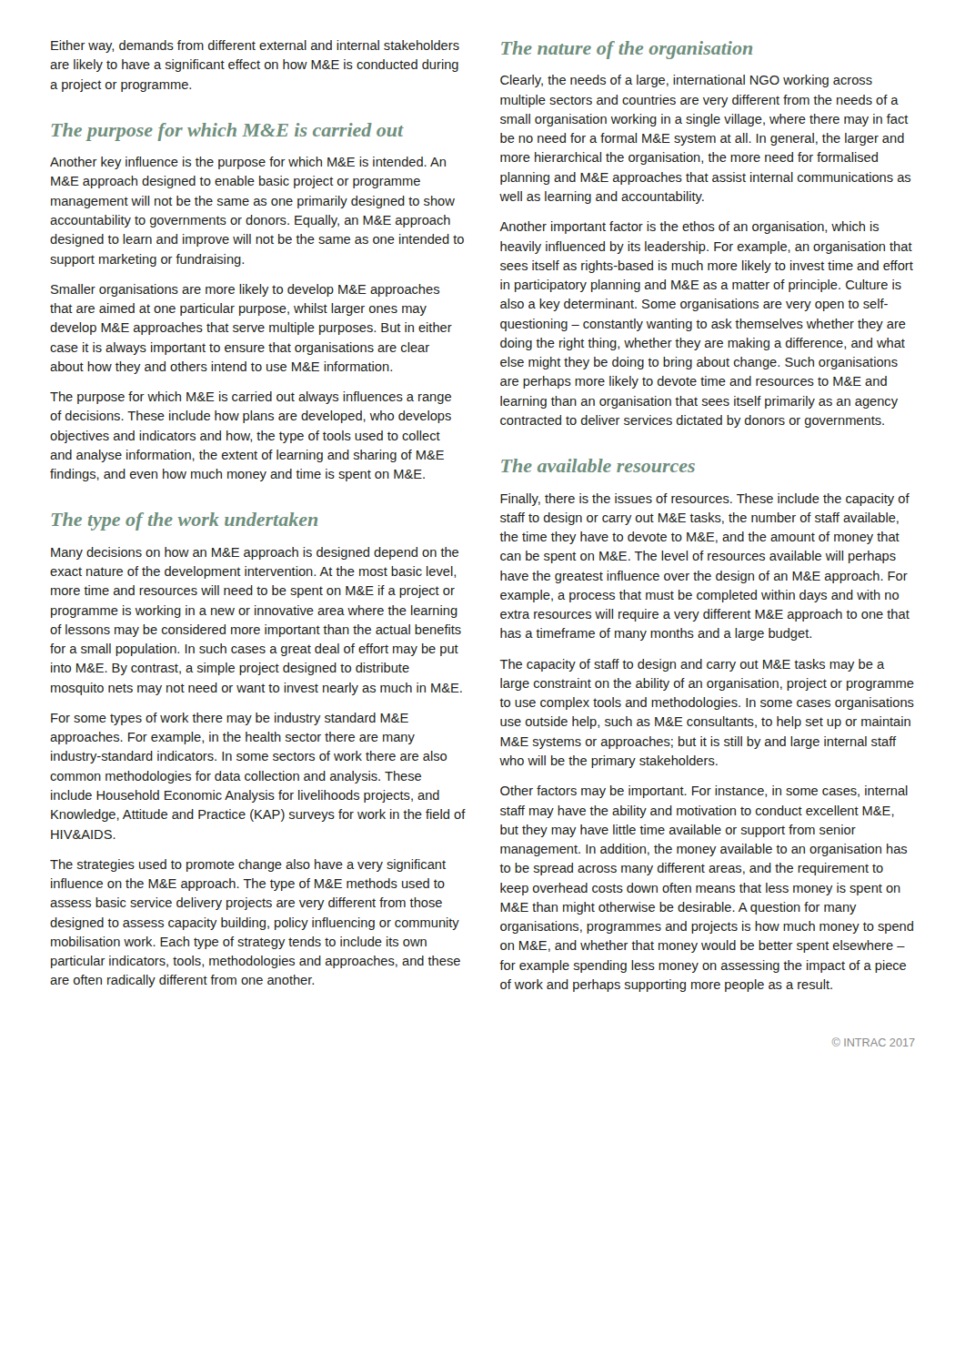Either way, demands from different external and internal stakeholders are likely to have a significant effect on how M&E is conducted during a project or programme.
The purpose for which M&E is carried out
Another key influence is the purpose for which M&E is intended. An M&E approach designed to enable basic project or programme management will not be the same as one primarily designed to show accountability to governments or donors. Equally, an M&E approach designed to learn and improve will not be the same as one intended to support marketing or fundraising.
Smaller organisations are more likely to develop M&E approaches that are aimed at one particular purpose, whilst larger ones may develop M&E approaches that serve multiple purposes. But in either case it is always important to ensure that organisations are clear about how they and others intend to use M&E information.
The purpose for which M&E is carried out always influences a range of decisions. These include how plans are developed, who develops objectives and indicators and how, the type of tools used to collect and analyse information, the extent of learning and sharing of M&E findings, and even how much money and time is spent on M&E.
The type of the work undertaken
Many decisions on how an M&E approach is designed depend on the exact nature of the development intervention. At the most basic level, more time and resources will need to be spent on M&E if a project or programme is working in a new or innovative area where the learning of lessons may be considered more important than the actual benefits for a small population. In such cases a great deal of effort may be put into M&E. By contrast, a simple project designed to distribute mosquito nets may not need or want to invest nearly as much in M&E.
For some types of work there may be industry standard M&E approaches. For example, in the health sector there are many industry-standard indicators. In some sectors of work there are also common methodologies for data collection and analysis. These include Household Economic Analysis for livelihoods projects, and Knowledge, Attitude and Practice (KAP) surveys for work in the field of HIV&AIDS.
The strategies used to promote change also have a very significant influence on the M&E approach. The type of M&E methods used to assess basic service delivery projects are very different from those designed to assess capacity building, policy influencing or community mobilisation work. Each type of strategy tends to include its own particular indicators, tools, methodologies and approaches, and these are often radically different from one another.
The nature of the organisation
Clearly, the needs of a large, international NGO working across multiple sectors and countries are very different from the needs of a small organisation working in a single village, where there may in fact be no need for a formal M&E system at all. In general, the larger and more hierarchical the organisation, the more need for formalised planning and M&E approaches that assist internal communications as well as learning and accountability.
Another important factor is the ethos of an organisation, which is heavily influenced by its leadership. For example, an organisation that sees itself as rights-based is much more likely to invest time and effort in participatory planning and M&E as a matter of principle. Culture is also a key determinant. Some organisations are very open to self-questioning – constantly wanting to ask themselves whether they are doing the right thing, whether they are making a difference, and what else might they be doing to bring about change. Such organisations are perhaps more likely to devote time and resources to M&E and learning than an organisation that sees itself primarily as an agency contracted to deliver services dictated by donors or governments.
The available resources
Finally, there is the issues of resources. These include the capacity of staff to design or carry out M&E tasks, the number of staff available, the time they have to devote to M&E, and the amount of money that can be spent on M&E. The level of resources available will perhaps have the greatest influence over the design of an M&E approach. For example, a process that must be completed within days and with no extra resources will require a very different M&E approach to one that has a timeframe of many months and a large budget.
The capacity of staff to design and carry out M&E tasks may be a large constraint on the ability of an organisation, project or programme to use complex tools and methodologies. In some cases organisations use outside help, such as M&E consultants, to help set up or maintain M&E systems or approaches; but it is still by and large internal staff who will be the primary stakeholders.
Other factors may be important. For instance, in some cases, internal staff may have the ability and motivation to conduct excellent M&E, but they may have little time available or support from senior management. In addition, the money available to an organisation has to be spread across many different areas, and the requirement to keep overhead costs down often means that less money is spent on M&E than might otherwise be desirable. A question for many organisations, programmes and projects is how much money to spend on M&E, and whether that money would be better spent elsewhere – for example spending less money on assessing the impact of a piece of work and perhaps supporting more people as a result.
© INTRAC 2017